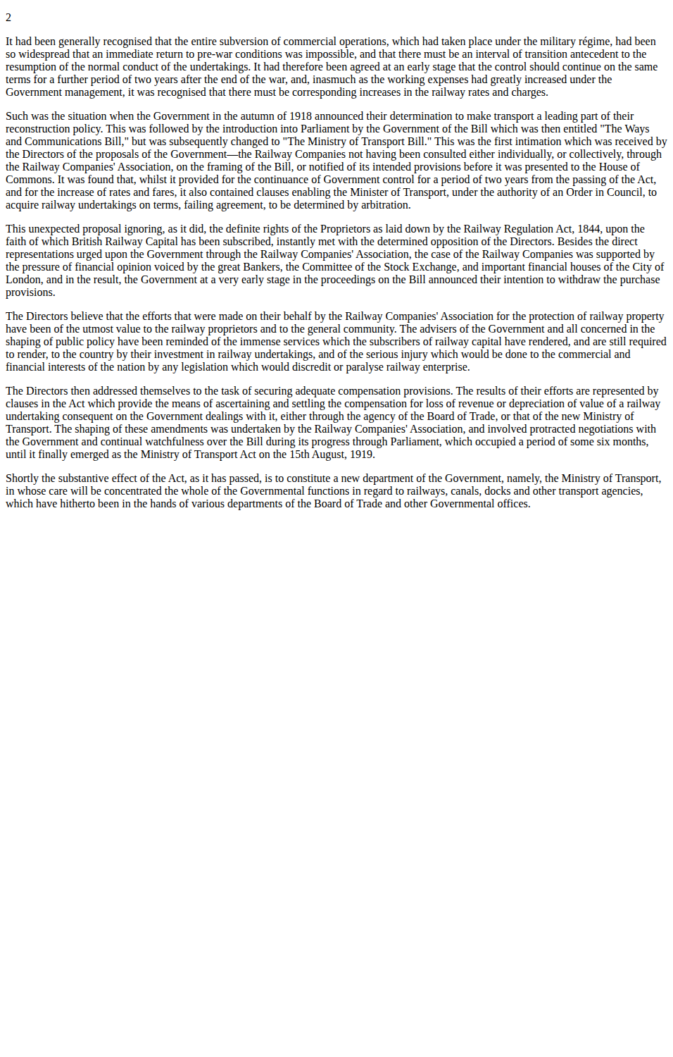2
It had been generally recognised that the entire subversion of commercial operations, which had taken place under the military régime, had been so widespread that an immediate return to pre-war conditions was impossible, and that there must be an interval of transition antecedent to the resumption of the normal conduct of the undertakings. It had therefore been agreed at an early stage that the control should continue on the same terms for a further period of two years after the end of the war, and, inasmuch as the working expenses had greatly increased under the Government management, it was recognised that there must be corresponding increases in the railway rates and charges.
Such was the situation when the Government in the autumn of 1918 announced their determination to make transport a leading part of their reconstruction policy. This was followed by the introduction into Parliament by the Government of the Bill which was then entitled "The Ways and Communications Bill," but was subsequently changed to "The Ministry of Transport Bill." This was the first intimation which was received by the Directors of the proposals of the Government—the Railway Companies not having been consulted either individually, or collectively, through the Railway Companies' Association, on the framing of the Bill, or notified of its intended provisions before it was presented to the House of Commons. It was found that, whilst it provided for the continuance of Government control for a period of two years from the passing of the Act, and for the increase of rates and fares, it also contained clauses enabling the Minister of Transport, under the authority of an Order in Council, to acquire railway undertakings on terms, failing agreement, to be determined by arbitration.
This unexpected proposal ignoring, as it did, the definite rights of the Proprietors as laid down by the Railway Regulation Act, 1844, upon the faith of which British Railway Capital has been subscribed, instantly met with the determined opposition of the Directors. Besides the direct representations urged upon the Government through the Railway Companies' Association, the case of the Railway Companies was supported by the pressure of financial opinion voiced by the great Bankers, the Committee of the Stock Exchange, and important financial houses of the City of London, and in the result, the Government at a very early stage in the proceedings on the Bill announced their intention to withdraw the purchase provisions.
The Directors believe that the efforts that were made on their behalf by the Railway Companies' Association for the protection of railway property have been of the utmost value to the railway proprietors and to the general community. The advisers of the Government and all concerned in the shaping of public policy have been reminded of the immense services which the subscribers of railway capital have rendered, and are still required to render, to the country by their investment in railway undertakings, and of the serious injury which would be done to the commercial and financial interests of the nation by any legislation which would discredit or paralyse railway enterprise.
The Directors then addressed themselves to the task of securing adequate compensation provisions. The results of their efforts are represented by clauses in the Act which provide the means of ascertaining and settling the compensation for loss of revenue or depreciation of value of a railway undertaking consequent on the Government dealings with it, either through the agency of the Board of Trade, or that of the new Ministry of Transport. The shaping of these amendments was undertaken by the Railway Companies' Association, and involved protracted negotiations with the Government and continual watchfulness over the Bill during its progress through Parliament, which occupied a period of some six months, until it finally emerged as the Ministry of Transport Act on the 15th August, 1919.
Shortly the substantive effect of the Act, as it has passed, is to constitute a new department of the Government, namely, the Ministry of Transport, in whose care will be concentrated the whole of the Governmental functions in regard to railways, canals, docks and other transport agencies, which have hitherto been in the hands of various departments of the Board of Trade and other Governmental offices.